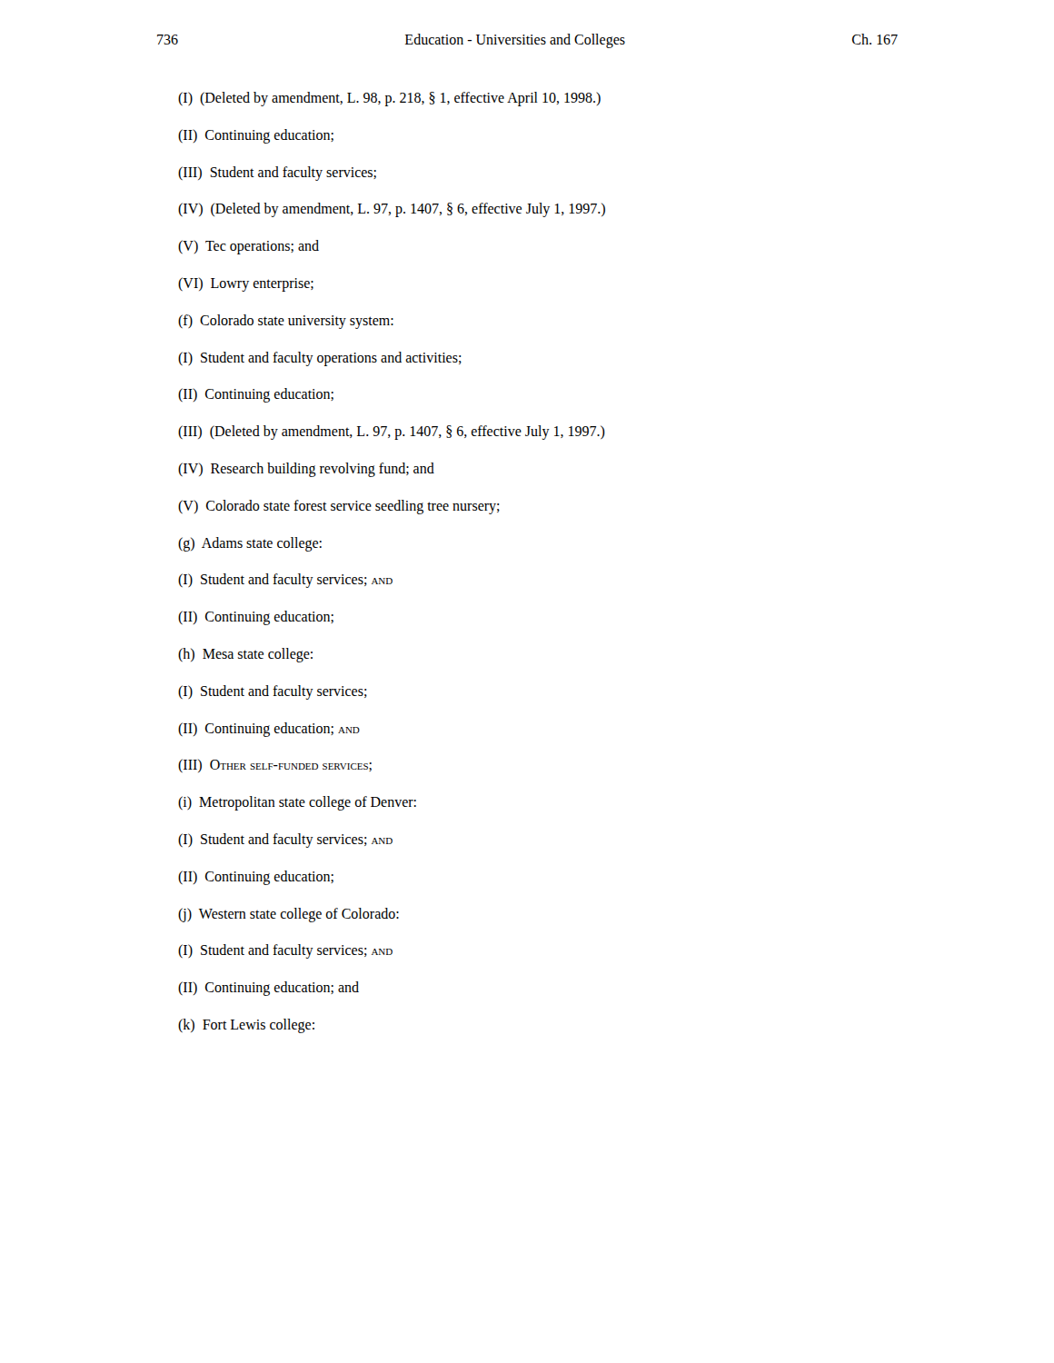736 Education - Universities and Colleges Ch. 167
(I) (Deleted by amendment, L. 98, p. 218, § 1, effective April 10, 1998.)
(II) Continuing education;
(III) Student and faculty services;
(IV) (Deleted by amendment, L. 97, p. 1407, § 6, effective July 1, 1997.)
(V) Tec operations; and
(VI) Lowry enterprise;
(f) Colorado state university system:
(I) Student and faculty operations and activities;
(II) Continuing education;
(III) (Deleted by amendment, L. 97, p. 1407, § 6, effective July 1, 1997.)
(IV) Research building revolving fund; and
(V) Colorado state forest service seedling tree nursery;
(g) Adams state college:
(I) Student and faculty services; and
(II) Continuing education;
(h) Mesa state college:
(I) Student and faculty services;
(II) Continuing education; and
(III) Other self-funded services;
(i) Metropolitan state college of Denver:
(I) Student and faculty services; and
(II) Continuing education;
(j) Western state college of Colorado:
(I) Student and faculty services; and
(II) Continuing education; and
(k) Fort Lewis college: